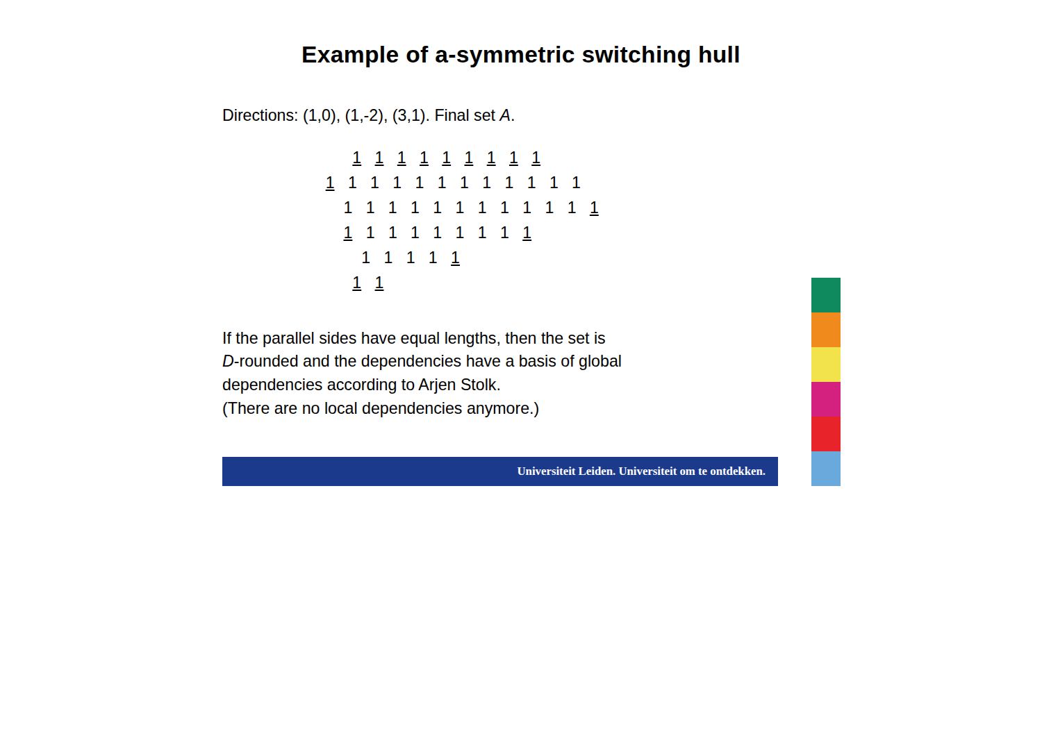Example of a-symmetric switching hull
Directions: (1,0), (1,-2), (3,1). Final set A.
1 1 1 1 1 1 1 1 1 1 1 1 1 1 1 1 1 1 1 1 1 1 1 1 1 1 1 1 1 1 1 1 1 1 1 1 1 1 1 1 1 1 1 1 1 1 1 1 1
If the parallel sides have equal lengths, then the set is
D-rounded and the dependencies have a basis of global
dependencies according to Arjen Stolk.
(There are no local dependencies anymore.)
Universiteit Leiden. Universiteit om te ontdekken.